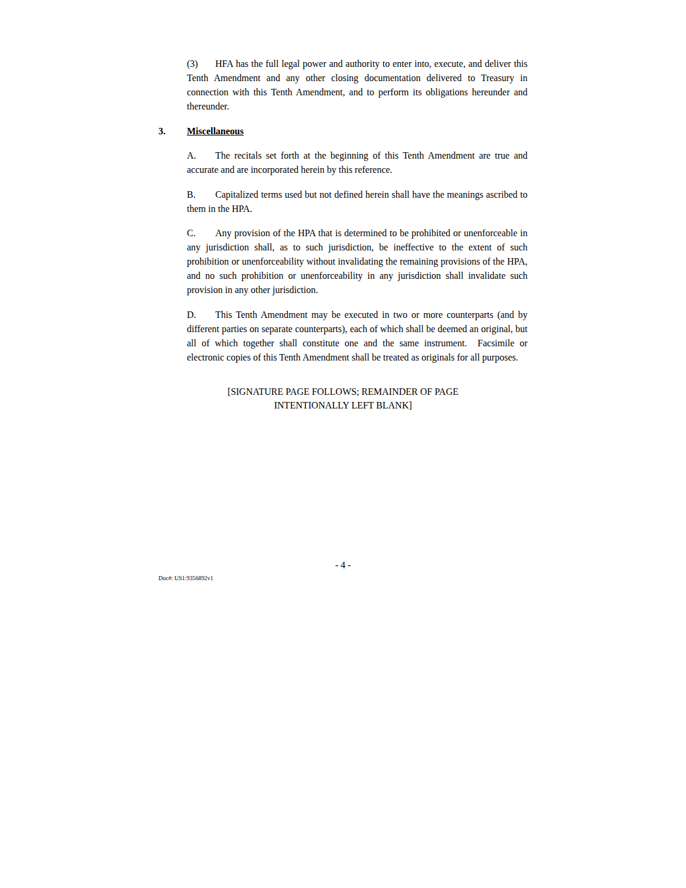(3) HFA has the full legal power and authority to enter into, execute, and deliver this Tenth Amendment and any other closing documentation delivered to Treasury in connection with this Tenth Amendment, and to perform its obligations hereunder and thereunder.
3. Miscellaneous
A. The recitals set forth at the beginning of this Tenth Amendment are true and accurate and are incorporated herein by this reference.
B. Capitalized terms used but not defined herein shall have the meanings ascribed to them in the HPA.
C. Any provision of the HPA that is determined to be prohibited or unenforceable in any jurisdiction shall, as to such jurisdiction, be ineffective to the extent of such prohibition or unenforceability without invalidating the remaining provisions of the HPA, and no such prohibition or unenforceability in any jurisdiction shall invalidate such provision in any other jurisdiction.
D. This Tenth Amendment may be executed in two or more counterparts (and by different parties on separate counterparts), each of which shall be deemed an original, but all of which together shall constitute one and the same instrument. Facsimile or electronic copies of this Tenth Amendment shall be treated as originals for all purposes.
[SIGNATURE PAGE FOLLOWS; REMAINDER OF PAGE
INTENTIONALLY LEFT BLANK]
Doc#: US1:9356892v1
- 4 -